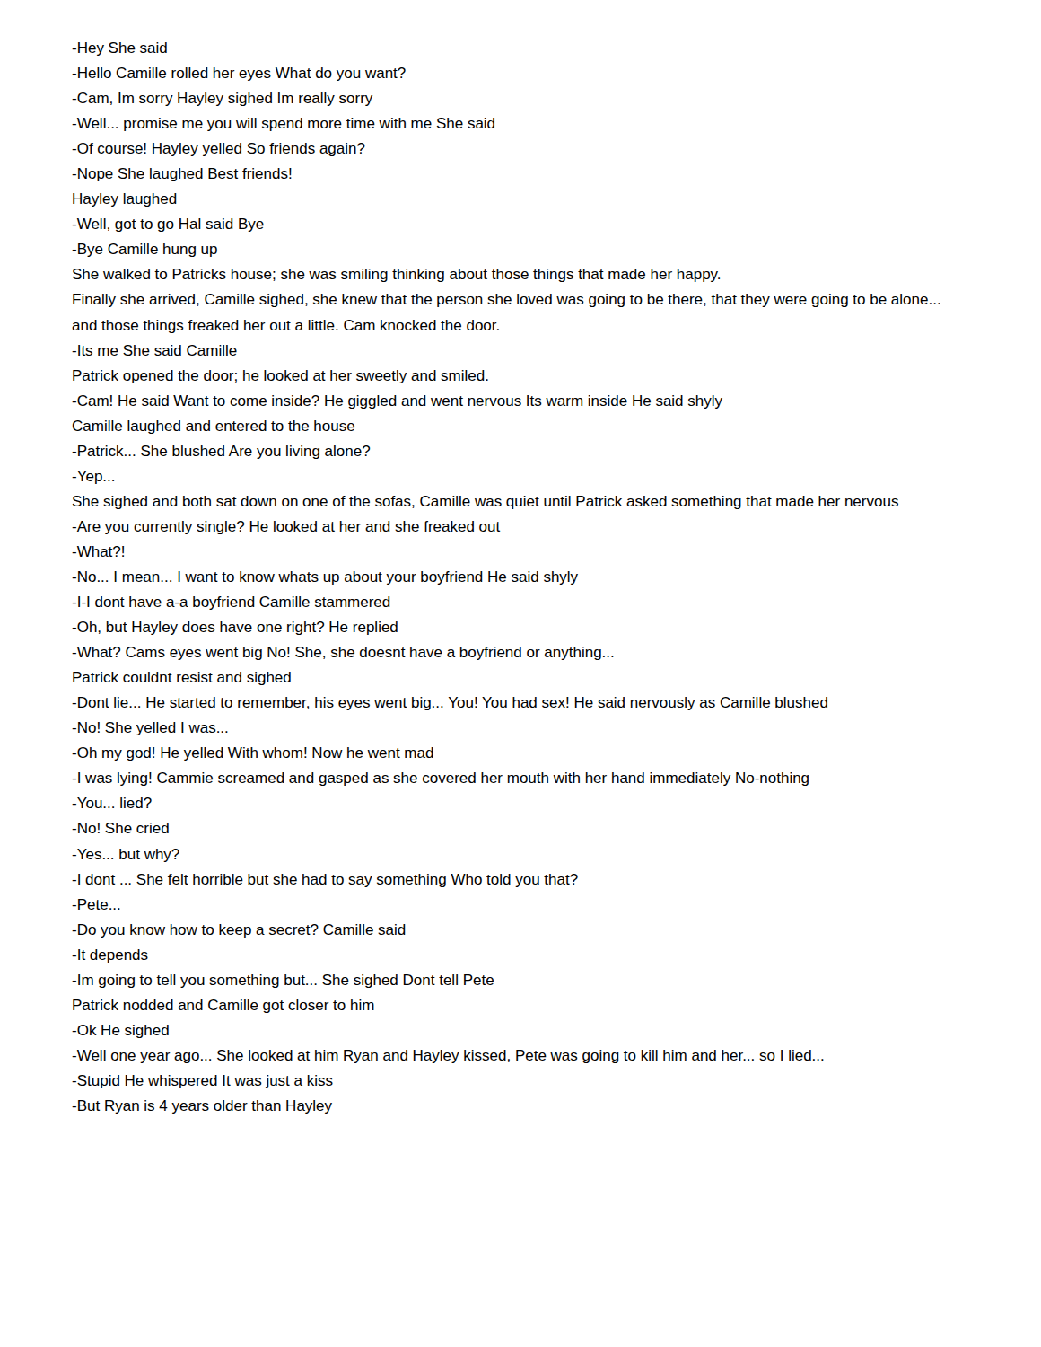-Hey She said
-Hello Camille rolled her eyes What do you want?
-Cam, Im sorry Hayley sighed Im really sorry
-Well... promise me you will spend more time with me She said
-Of course! Hayley yelled So friends again?
-Nope She laughed Best friends!
Hayley laughed
-Well, got to go Hal said Bye
-Bye Camille hung up
She walked to Patricks house; she was smiling thinking about those things that made her happy.
Finally she arrived, Camille sighed, she knew that the person she loved was going to be there, that they were going to be alone... and those things freaked her out a little. Cam knocked the door.
-Its me She said Camille
Patrick opened the door; he looked at her sweetly and smiled.
-Cam! He said Want to come inside? He giggled and went nervous Its warm inside He said shyly
Camille laughed and entered to the house
-Patrick... She blushed Are you living alone?
-Yep...
She sighed and both sat down on one of the sofas, Camille was quiet until Patrick asked something that made her nervous
-Are you currently single? He looked at her and she freaked out
-What?!
-No... I mean... I want to know whats up about your boyfriend He said shyly
-I-I dont have a-a boyfriend Camille stammered
-Oh, but Hayley does have one right? He replied
-What? Cams eyes went big No! She, she doesnt have a boyfriend or anything...
Patrick couldnt resist and sighed
-Dont lie... He started to remember, his eyes went big... You! You had sex! He said nervously as Camille blushed
-No! She yelled I was...
-Oh my god! He yelled With whom! Now he went mad
-I was lying! Cammie screamed and gasped as she covered her mouth with her hand immediately No-nothing
-You... lied?
-No! She cried
-Yes... but why?
-I dont ... She felt horrible but she had to say something Who told you that?
-Pete...
-Do you know how to keep a secret? Camille said
-It depends
-Im going to tell you something but... She sighed Dont tell Pete
Patrick nodded and Camille got closer to him
-Ok He sighed
-Well one year ago... She looked at him Ryan and Hayley kissed, Pete was going to kill him and her... so I lied...
-Stupid He whispered It was just a kiss
-But Ryan is 4 years older than Hayley